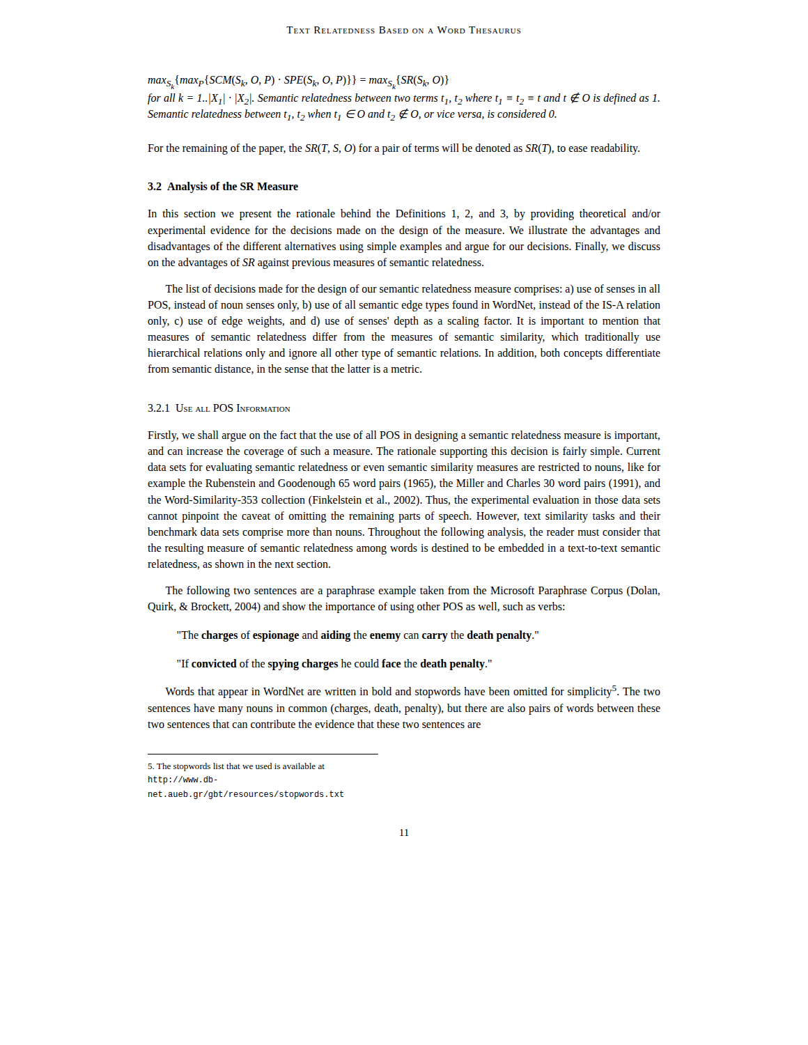Text Relatedness Based on a Word Thesaurus
maxSk{maxP{SCM(Sk, O, P) · SPE(Sk, O, P)}} = maxSk{SR(Sk, O)}
for all k = 1..|X1| · |X2|. Semantic relatedness between two terms t1, t2 where t1 ≡ t2 ≡ t and t ∉ O is defined as 1. Semantic relatedness between t1, t2 when t1 ∈ O and t2 ∉ O, or vice versa, is considered 0.
For the remaining of the paper, the SR(T, S, O) for a pair of terms will be denoted as SR(T), to ease readability.
3.2 Analysis of the SR Measure
In this section we present the rationale behind the Definitions 1, 2, and 3, by providing theoretical and/or experimental evidence for the decisions made on the design of the measure. We illustrate the advantages and disadvantages of the different alternatives using simple examples and argue for our decisions. Finally, we discuss on the advantages of SR against previous measures of semantic relatedness.
The list of decisions made for the design of our semantic relatedness measure comprises: a) use of senses in all POS, instead of noun senses only, b) use of all semantic edge types found in WordNet, instead of the IS-A relation only, c) use of edge weights, and d) use of senses' depth as a scaling factor. It is important to mention that measures of semantic relatedness differ from the measures of semantic similarity, which traditionally use hierarchical relations only and ignore all other type of semantic relations. In addition, both concepts differentiate from semantic distance, in the sense that the latter is a metric.
3.2.1 Use all POS Information
Firstly, we shall argue on the fact that the use of all POS in designing a semantic relatedness measure is important, and can increase the coverage of such a measure. The rationale supporting this decision is fairly simple. Current data sets for evaluating semantic relatedness or even semantic similarity measures are restricted to nouns, like for example the Rubenstein and Goodenough 65 word pairs (1965), the Miller and Charles 30 word pairs (1991), and the Word-Similarity-353 collection (Finkelstein et al., 2002). Thus, the experimental evaluation in those data sets cannot pinpoint the caveat of omitting the remaining parts of speech. However, text similarity tasks and their benchmark data sets comprise more than nouns. Throughout the following analysis, the reader must consider that the resulting measure of semantic relatedness among words is destined to be embedded in a text-to-text semantic relatedness, as shown in the next section.
The following two sentences are a paraphrase example taken from the Microsoft Paraphrase Corpus (Dolan, Quirk, & Brockett, 2004) and show the importance of using other POS as well, such as verbs:
"The charges of espionage and aiding the enemy can carry the death penalty."
"If convicted of the spying charges he could face the death penalty."
Words that appear in WordNet are written in bold and stopwords have been omitted for simplicity5. The two sentences have many nouns in common (charges, death, penalty), but there are also pairs of words between these two sentences that can contribute the evidence that these two sentences are
5. The stopwords list that we used is available at http://www.db-net.aueb.gr/gbt/resources/stopwords.txt
11